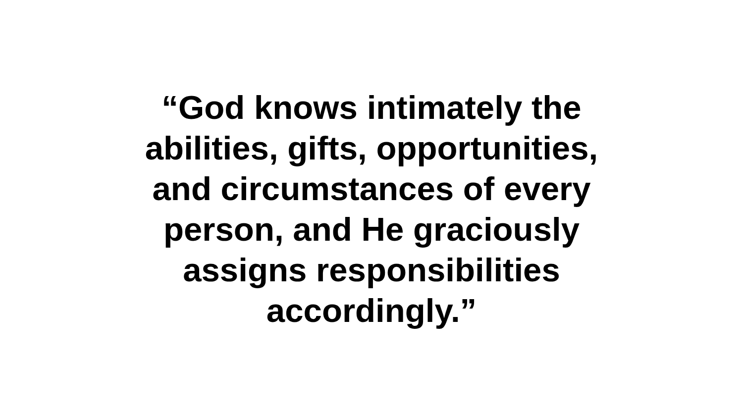“God knows intimately the abilities, gifts, opportunities, and circumstances of every person, and He graciously assigns responsibilities accordingly.”